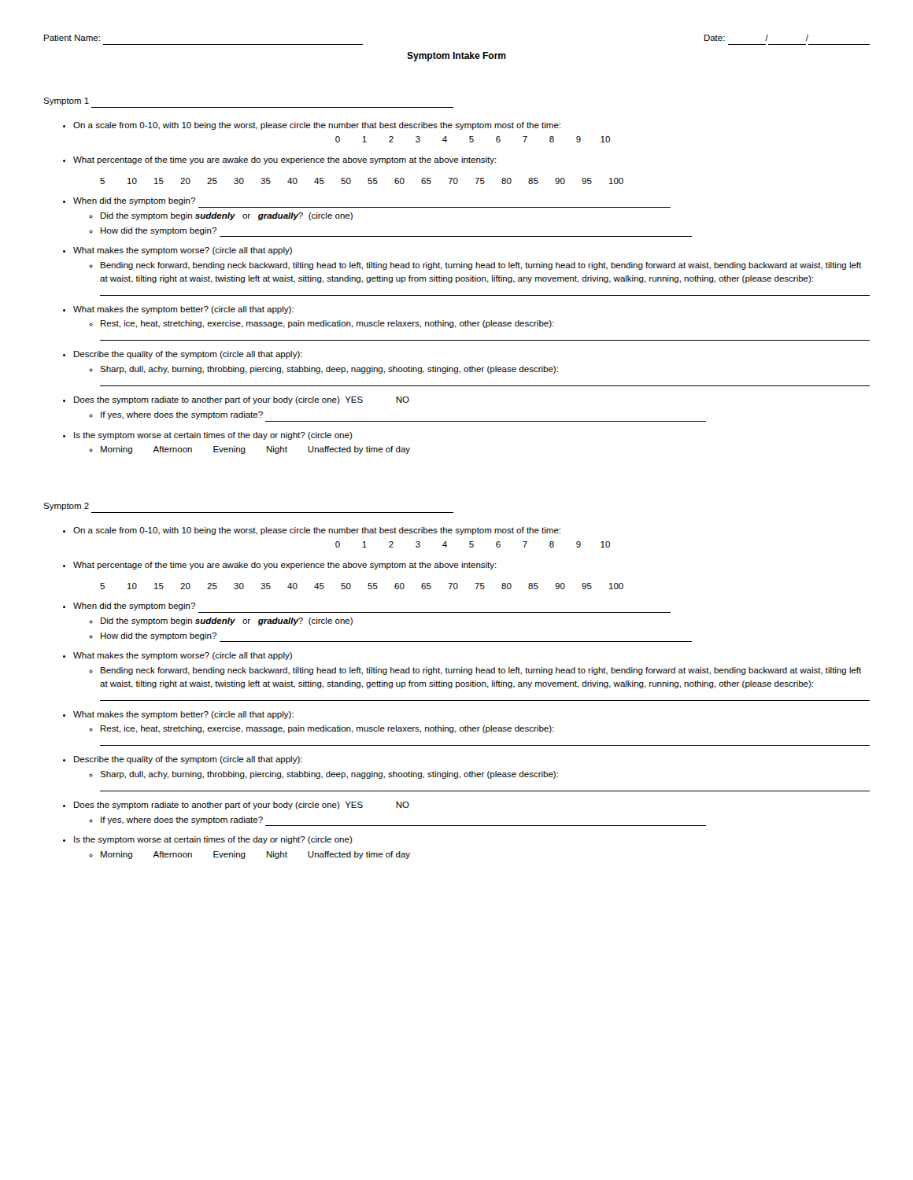Patient Name:
Date: / /
Symptom Intake Form
Symptom 1
On a scale from 0-10, with 10 being the worst, please circle the number that best describes the symptom most of the time:
012345678910
What percentage of the time you are awake do you experience the above symptom at the above intensity:
5101520253035404550556065707580859095100
When did the symptom begin?
Did the symptom begin suddenly or gradually? (circle one)
How did the symptom begin?
What makes the symptom worse? (circle all that apply)
Bending neck forward, bending neck backward, tilting head to left, tilting head to right, turning head to left, turning head to right, bending forward at waist, bending backward at waist, tilting left at waist, tilting right at waist, twisting left at waist, sitting, standing, getting up from sitting position, lifting, any movement, driving, walking, running, nothing, other (please describe):
What makes the symptom better? (circle all that apply):
Rest, ice, heat, stretching, exercise, massage, pain medication, muscle relaxers, nothing, other (please describe):
Describe the quality of the symptom (circle all that apply):
Sharp, dull, achy, burning, throbbing, piercing, stabbing, deep, nagging, shooting, stinging, other (please describe):
Does the symptom radiate to another part of your body (circle one) YES NO
If yes, where does the symptom radiate?
Is the symptom worse at certain times of the day or night? (circle one)
Morning Afternoon Evening Night Unaffected by time of day
Symptom 2
On a scale from 0-10, with 10 being the worst, please circle the number that best describes the symptom most of the time:
012345678910
What percentage of the time you are awake do you experience the above symptom at the above intensity:
5101520253035404550556065707580859095100
When did the symptom begin?
Did the symptom begin suddenly or gradually? (circle one)
How did the symptom begin?
What makes the symptom worse? (circle all that apply)
Bending neck forward, bending neck backward, tilting head to left, tilting head to right, turning head to left, turning head to right, bending forward at waist, bending backward at waist, tilting left at waist, tilting right at waist, twisting left at waist, sitting, standing, getting up from sitting position, lifting, any movement, driving, walking, running, nothing, other (please describe):
What makes the symptom better? (circle all that apply):
Rest, ice, heat, stretching, exercise, massage, pain medication, muscle relaxers, nothing, other (please describe):
Describe the quality of the symptom (circle all that apply):
Sharp, dull, achy, burning, throbbing, piercing, stabbing, deep, nagging, shooting, stinging, other (please describe):
Does the symptom radiate to another part of your body (circle one) YES NO
If yes, where does the symptom radiate?
Is the symptom worse at certain times of the day or night? (circle one)
Morning Afternoon Evening Night Unaffected by time of day